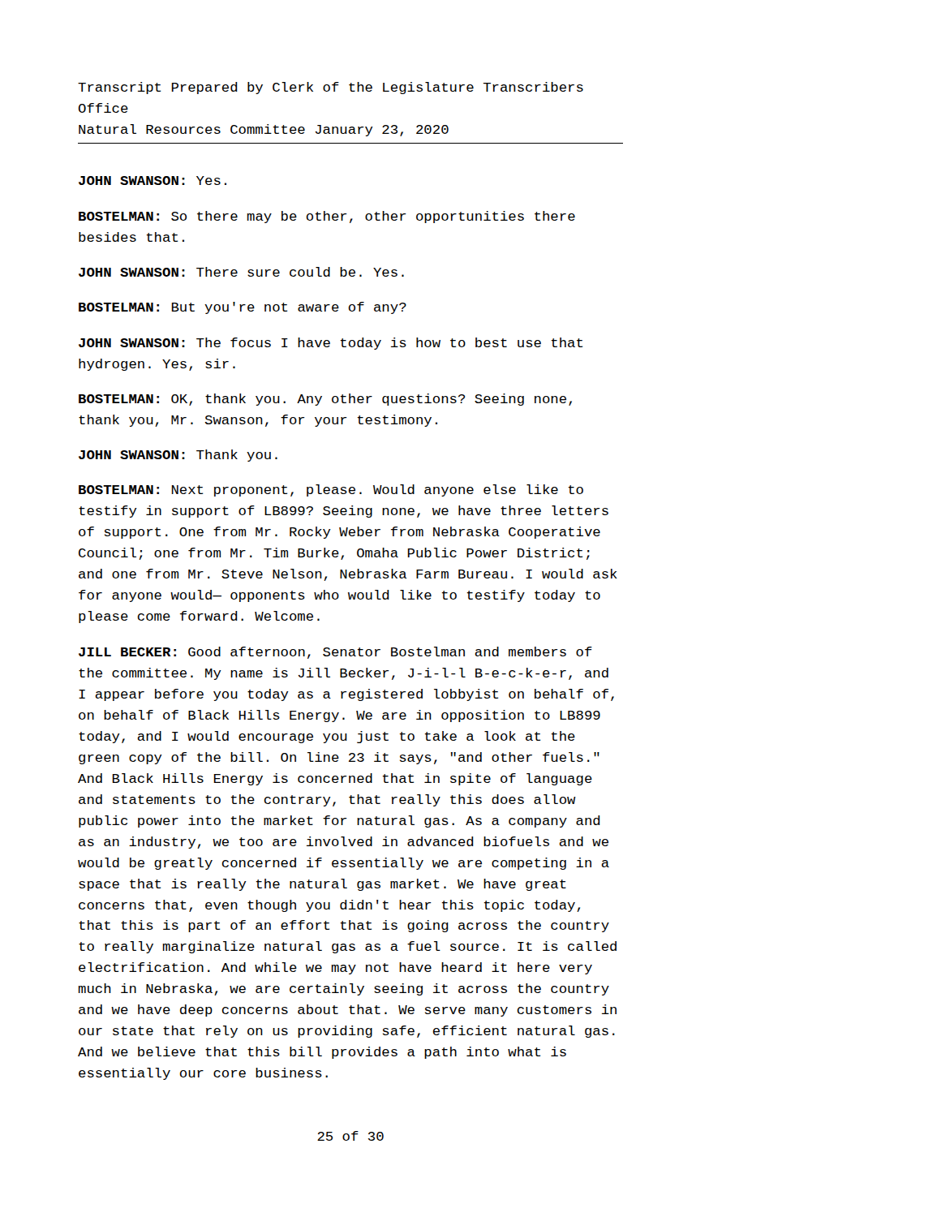Transcript Prepared by Clerk of the Legislature Transcribers Office
Natural Resources Committee January 23, 2020
JOHN SWANSON: Yes.
BOSTELMAN: So there may be other, other opportunities there besides that.
JOHN SWANSON: There sure could be. Yes.
BOSTELMAN: But you're not aware of any?
JOHN SWANSON: The focus I have today is how to best use that hydrogen. Yes, sir.
BOSTELMAN: OK, thank you. Any other questions? Seeing none, thank you, Mr. Swanson, for your testimony.
JOHN SWANSON: Thank you.
BOSTELMAN: Next proponent, please. Would anyone else like to testify in support of LB899? Seeing none, we have three letters of support. One from Mr. Rocky Weber from Nebraska Cooperative Council; one from Mr. Tim Burke, Omaha Public Power District; and one from Mr. Steve Nelson, Nebraska Farm Bureau. I would ask for anyone would— opponents who would like to testify today to please come forward. Welcome.
JILL BECKER: Good afternoon, Senator Bostelman and members of the committee. My name is Jill Becker, J-i-l-l B-e-c-k-e-r, and I appear before you today as a registered lobbyist on behalf of, on behalf of Black Hills Energy. We are in opposition to LB899 today, and I would encourage you just to take a look at the green copy of the bill. On line 23 it says, "and other fuels." And Black Hills Energy is concerned that in spite of language and statements to the contrary, that really this does allow public power into the market for natural gas. As a company and as an industry, we too are involved in advanced biofuels and we would be greatly concerned if essentially we are competing in a space that is really the natural gas market. We have great concerns that, even though you didn't hear this topic today, that this is part of an effort that is going across the country to really marginalize natural gas as a fuel source. It is called electrification. And while we may not have heard it here very much in Nebraska, we are certainly seeing it across the country and we have deep concerns about that. We serve many customers in our state that rely on us providing safe, efficient natural gas. And we believe that this bill provides a path into what is essentially our core business.
25 of 30